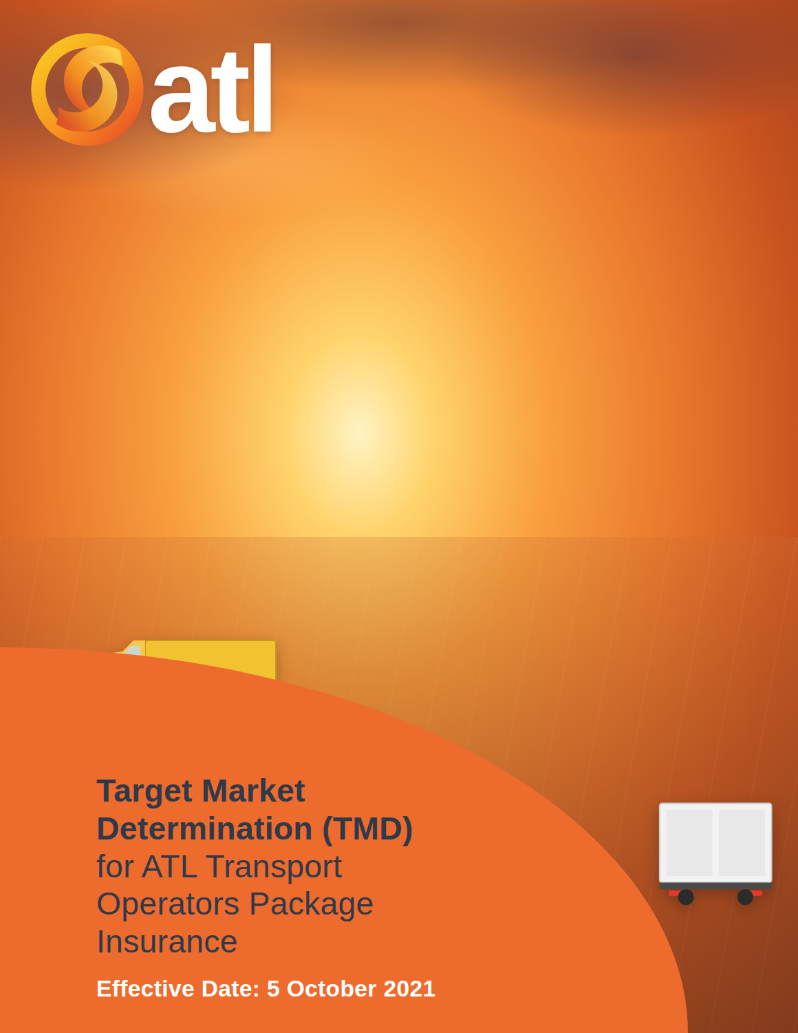atl
Target Market Determination (TMD) for ATL Transport Operators Package Insurance
Effective Date: 5 October 2021